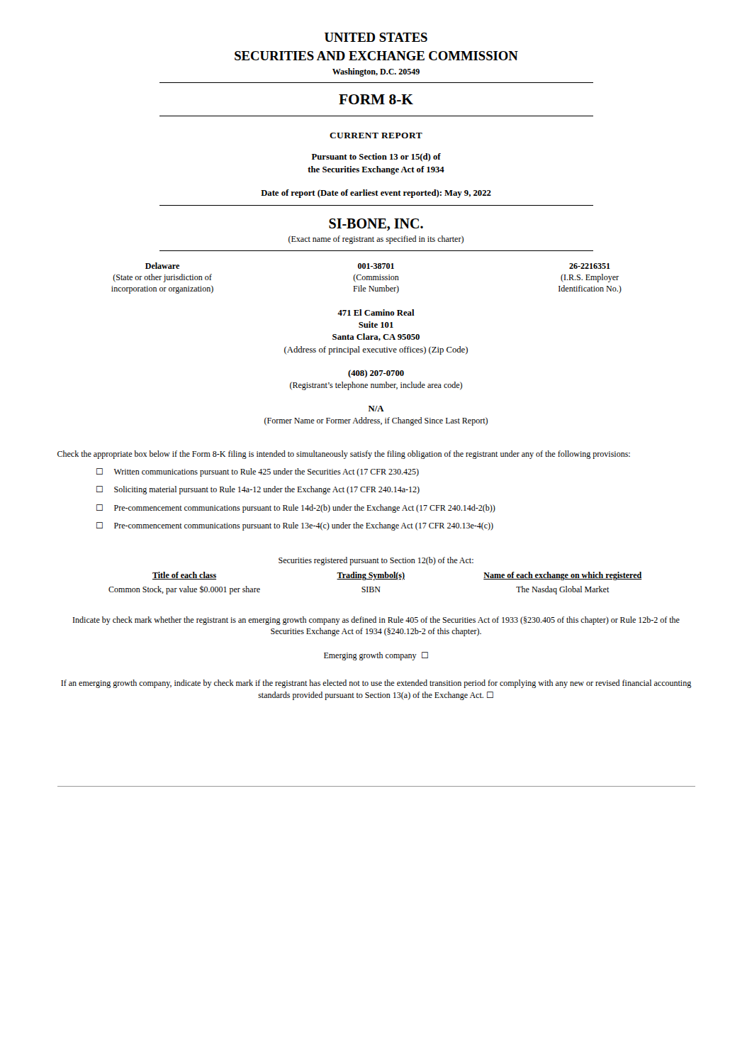UNITED STATES
SECURITIES AND EXCHANGE COMMISSION
Washington, D.C. 20549
FORM 8-K
CURRENT REPORT
Pursuant to Section 13 or 15(d) of
the Securities Exchange Act of 1934
Date of report (Date of earliest event reported): May 9, 2022
SI-BONE, INC.
(Exact name of registrant as specified in its charter)
| Delaware | 001-38701 | 26-2216351 |
| (State or other jurisdiction of incorporation or organization) | (Commission File Number) | (I.R.S. Employer Identification No.) |
471 El Camino Real
Suite 101
Santa Clara, CA 95050
(Address of principal executive offices) (Zip Code)
(408) 207-0700
(Registrant’s telephone number, include area code)
N/A
(Former Name or Former Address, if Changed Since Last Report)
Check the appropriate box below if the Form 8-K filing is intended to simultaneously satisfy the filing obligation of the registrant under any of the following provisions:
| | ☐ | Written communications pursuant to Rule 425 under the Securities Act (17 CFR 230.425) |
| | ☐ | Soliciting material pursuant to Rule 14a-12 under the Exchange Act (17 CFR 240.14a-12) |
| | ☐ | Pre-commencement communications pursuant to Rule 14d-2(b) under the Exchange Act (17 CFR 240.14d-2(b)) |
| | ☐ | Pre-commencement communications pursuant to Rule 13e-4(c) under the Exchange Act (17 CFR 240.13e-4(c)) |
Securities registered pursuant to Section 12(b) of the Act:
| Title of each class | Trading Symbol(s) | Name of each exchange on which registered |
| --- | --- | --- |
| Common Stock, par value $0.0001 per share | SIBN | The Nasdaq Global Market |
Indicate by check mark whether the registrant is an emerging growth company as defined in Rule 405 of the Securities Act of 1933 (§230.405 of this chapter) or Rule 12b-2 of the Securities Exchange Act of 1934 (§240.12b-2 of this chapter).
Emerging growth company ☐
If an emerging growth company, indicate by check mark if the registrant has elected not to use the extended transition period for complying with any new or revised financial accounting standards provided pursuant to Section 13(a) of the Exchange Act. ☐